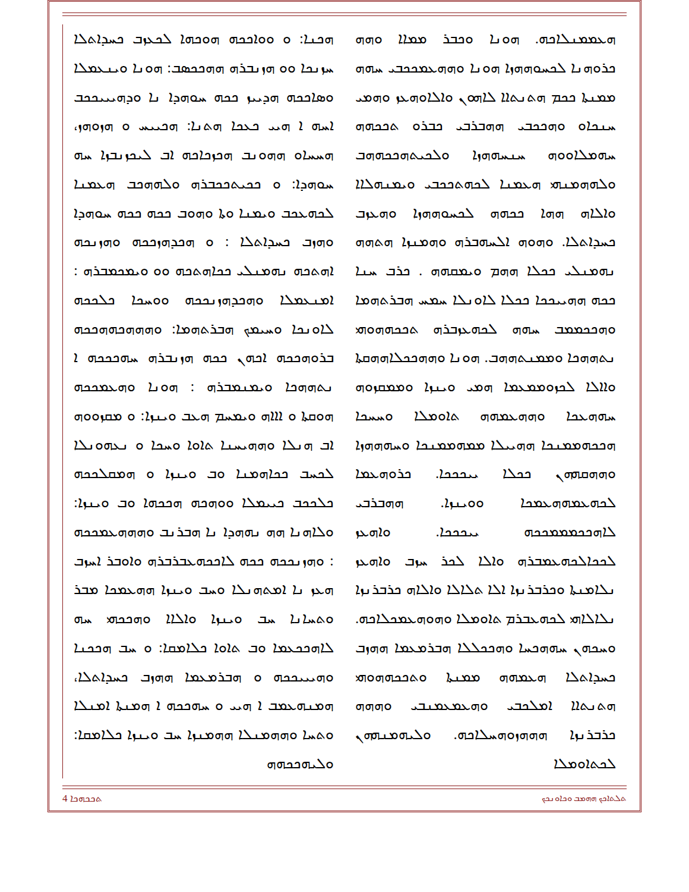ܗܟܢܐ: ܘ ܘܘܐܟܟܗ ܗܘܟܗܐ ܠܟܥܙܒ ܟܚܕܐܬܠܐ ܚܙܢܟܐ ܘܘ ܗܙܢܒܪܗ ܗܗܟܟܣܒ: ܗܘܢܐ ܘܝܢܥܡܠܐ ܘܣܐܟܟܗ ܗܕܝܝܙ ܟܟܗ ܚܘܗܕܐ ܢܐ ܘܕܗܝܝܝܟܟܒ ܐܚܗ ܐ ܗܝܝ ܟܥܟܐ ܗܬܢܐ: ܗܟܝܝܚ ܘ ܗܙܘܗܙ، ܗܚܚܐܘ ܗܗܘܢܒ ܗܟܙܟܐܟܗ ܐܒ ܠܝܟܙܢܒܙܐ ܚܗ ܚܘܗܕܐ: ܘ ܟܟܝܬܟܟܒܪܗ ܘܠܗܗܟܒ ܗܥܡܢܐ ܠܟܗܥܟܒ ܘܝܡܢܐ ܘܬܐ ܘܗܘܒ ܟܟܗ ܟܟܗ ܚܘܗܕܐ ܘܗܙܒ ܟܚܕܐܬܠܐ : ܘ ܗܟܕܗܙܟܟܗ ܘܗܙܢܟܗ ܐܗܬܟܗ ܢܗܡܢܠܝ ܟܟܐܗܬܟܗ ܘܘ ܘܝܡܟܡܒܪܗ : ܐܡܢܥܡܠܐ ܘܗܟܕܗܙܢܟܟܗ ܘܘܚܟܐ ܟܠܟܟܗ ܠܐܘܢܟܐ ܘܚܝܡܟ ܗܒܪܬܗܡܐ: ܘܗܗܗܟܗܗܟܟܗ ܒܪܘܗܟܟܗ ܐܟܗܢ ܟܟܗ ܗܙܢܒܪܗ ܚܗܟܟܟܗ ܐ ܢܬܗܗܟܐ ܘܝܡܢܡܒܪܗ : ܗܘܢܐ ܘܗܥܡܟܟܗ ܗܘܩܬܐ ܘ ܐܐܐܗ ܘܝܡܚܡ ܗܥܒ ܘܝܢܙܐ: ܘ ܡܩܙܘܘܗ ܐܒ ܗܢܠܐ ܘܗܗܝܚܢܐ ܬܐܘܐ ܘܚܟܐ ܘ ܢܥܗܘܢܠܐ ܠܟܚܒ ܟܟܐܗܡܢܐ ܘܒ ܘܝܢܙܐ ܘ ܗܡܩܠܟܟܗ ܟܠܟܟܒ ܟܝܝܡܠܐ ܘܘܗܟܗ ܗܟܟܗܐ ܘܒ ܘܝܢܙܐ: ܘܠܐܗܢܐ ܗܗ ܢܗܗܕܐ ܢܐ ܗܒܪܢܒ ܘܗܗܗܥܡܟܟܗ : ܘܗܙܢܟܟܗ ܟܟܗ ܠܐܟܟܗܥܒܪܒܪܗ ܘܐܘܒܪ ܐܚܙܒ ܗܥܙ ܢܐ ܐܡܬܗܢܠܐ ܘܚܒ ܘܝܢܙܐ ܗܗܥܡܟܐ ܡܒܪ ܘܬܚܐܢܐ ܚܒ ܘܝܢܙܐ ܘܐܠܐܐ ܘܗܟܟܗܝ ܚܗ ܠܐܗܟܟܥܡܐ ܘܒ ܬܐܘܐ ܟܠܐܡܩܐ: ܘ ܚܒ ܗܟܟܢܐ ܘܗܝܝܝܟܟܗ ܘ ܗܒܪܡܥܡܐ ܗܗܙܒ ܟܚܕܐܬܠܐ، ܗܡܢܗܥܡܒ ܐ ܗܝܝ ܘ ܚܗܟܟܗ ܐ ܗܡܢܬܐ ܐܡܢܠܐ ܘܬܚܐ ܘܗܗܡܢܠܐ ܗܗܡܢܙܐ ܚܒ ܘܝܢܙܐ ܟܠܐܡܩܐ: ܘܠܝܗܟܟܗܗ
ܗܥܡܡܢܠܐܟܗ. ܗܘܢܐ ܘܟܒܪ ܡܡܐܐ ܘܗܗ ܟܪܘܗܢܐ ܠܟܚܘܗܗܙܐ ܗܘܢܐ ܘܗܗܥܡܟܟܒܝ ܚܗܗ ܡܡܢܬܐ ܟܟܡ ܗܬܢܬܐܐ ܠܐܗܘܢ ܘܐܠܐܘܗܥܙ ܘܗܡܝ ܚܢܟܐܘ ܘܗܟܟܒܝ ܗܗܒܪܒܝ ܟܒܪܘ ܬܟܟܗܗ ܚܗܡܠܐܘܘܗ ܚܢܚܗܗܙܐ ܘܠܟܝܬܗܟܟܗܗܒ ܘܠܗܗܡܢܗܝ ܗܥܡܢܐ ܠܟܗܬܟܟܒܝ ܘܝܡܢܗܠܐܐ ܘܐܠܐܗ ܗܗܐ ܟܟܗܗ ܠܟܚܘܗܗܙܐ ܘܗܥܙܒ ܟܚܕܐܬܠܐ. ܘܗܘܗ ܐܠܚܗܒܪܗ ܘܗܡܢܙܐ ܗܬܗܗ ܢܗܡܢܠܝ ܟܟܠܐ ܗܗܡ ܘܝܡܩܗܗ . ܟܪܒ ܚܢܐ ܟܟܗ ܗܗܝܝܟܟܐ ܟܟܠܐ ܠܐܘܢܠܐ ܚܡܚ ܗܒܪܬܗܡܐ ܘܗܟܟܡܡܒ ܚܗܗ ܠܟܗܥܙܒܪܗ ܬܟܟܗܗܘܗܝ ܢܬܗܗܟܐ ܘܡܡܢܬܗܗܒ. ܗܘܢܐ ܘܗܗܟܟܠܐܗܗܩܬܐ ܘܐܐܠܐ ܠܟܙܘܡܡܥܡܐ ܗܡܝ ܘܝܢܙܐ ܘܡܡܩܙܘܗ ܚܗܗܥܟܐ ܘܗܗܥܡܗܗ ܬܐܘܡܠܐ ܘܚܚܟܐ ܗܟܟܗܡܡܢܟܐ ܗܗܝܝܠܐ ܡܡܗܡܡܢܟܐ ܘܚܗܗܗܙܐ ܘܗܗܩܗܗܢ ܟܟܠܐ ܝܝܟܟܟܐ. ܟܪܘܗܥܡܐ ܠܟܗܥܡܗܗܥܡܟܐ ܘܘܝܢܙܐ. ܗܗܒܪܒܝ ܠܐܗܟܟܡܡܡܟܟܗ ܝܝܟܟܟܐ. ܘܐܗܥܙ ܠܟܟܐܠܟܗܥܡܒܪܗ ܘܐܠܐ ܠܟܪ ܚܙܒ ܘܐܗܥܙ ܢܠܐܡܢܬܐ ܘܟܪܒܪܢܙܐ ܐܠܐ ܬܠܐܠܐ ܘܐܠܐܗ ܟܪܒܪܢܙܐ ܢܠܐܠܐܗܝ ܠܟܗܥܒܪܡ ܬܐܘܡܠܐ ܘܗܘܗܥܡܟܠܐܟܗ. ܘܚܟܗܢ ܚܗܗܟܚܐ ܘܗܟܟܠܠܐ ܗܒܪܡܥܡܐ ܗܗܙܒ ܟܚܕܐܬܠܐ ܗܥܡܗܗ ܡܡܢܬܐ ܘܬܟܟܗܗܘܗܝ ܗܬܢܬܐܐ ܐܡܠܟܒܝ ܘܗܥܡܥܡܢܒܝ ܘܗܗܗ ܟܪܒܪܢܙܐ ܗܗܗܙܘܗܚܠܐܟܗ. ܘܠܝܗܡܢܗܗܢ ܠܟܬܐܘܡܠܐ
ܬܠܬܐܟܟ ܗܗܡܒ ܘܟܐܘܢܟܟ
ܬܟܟܗܟܐ 4